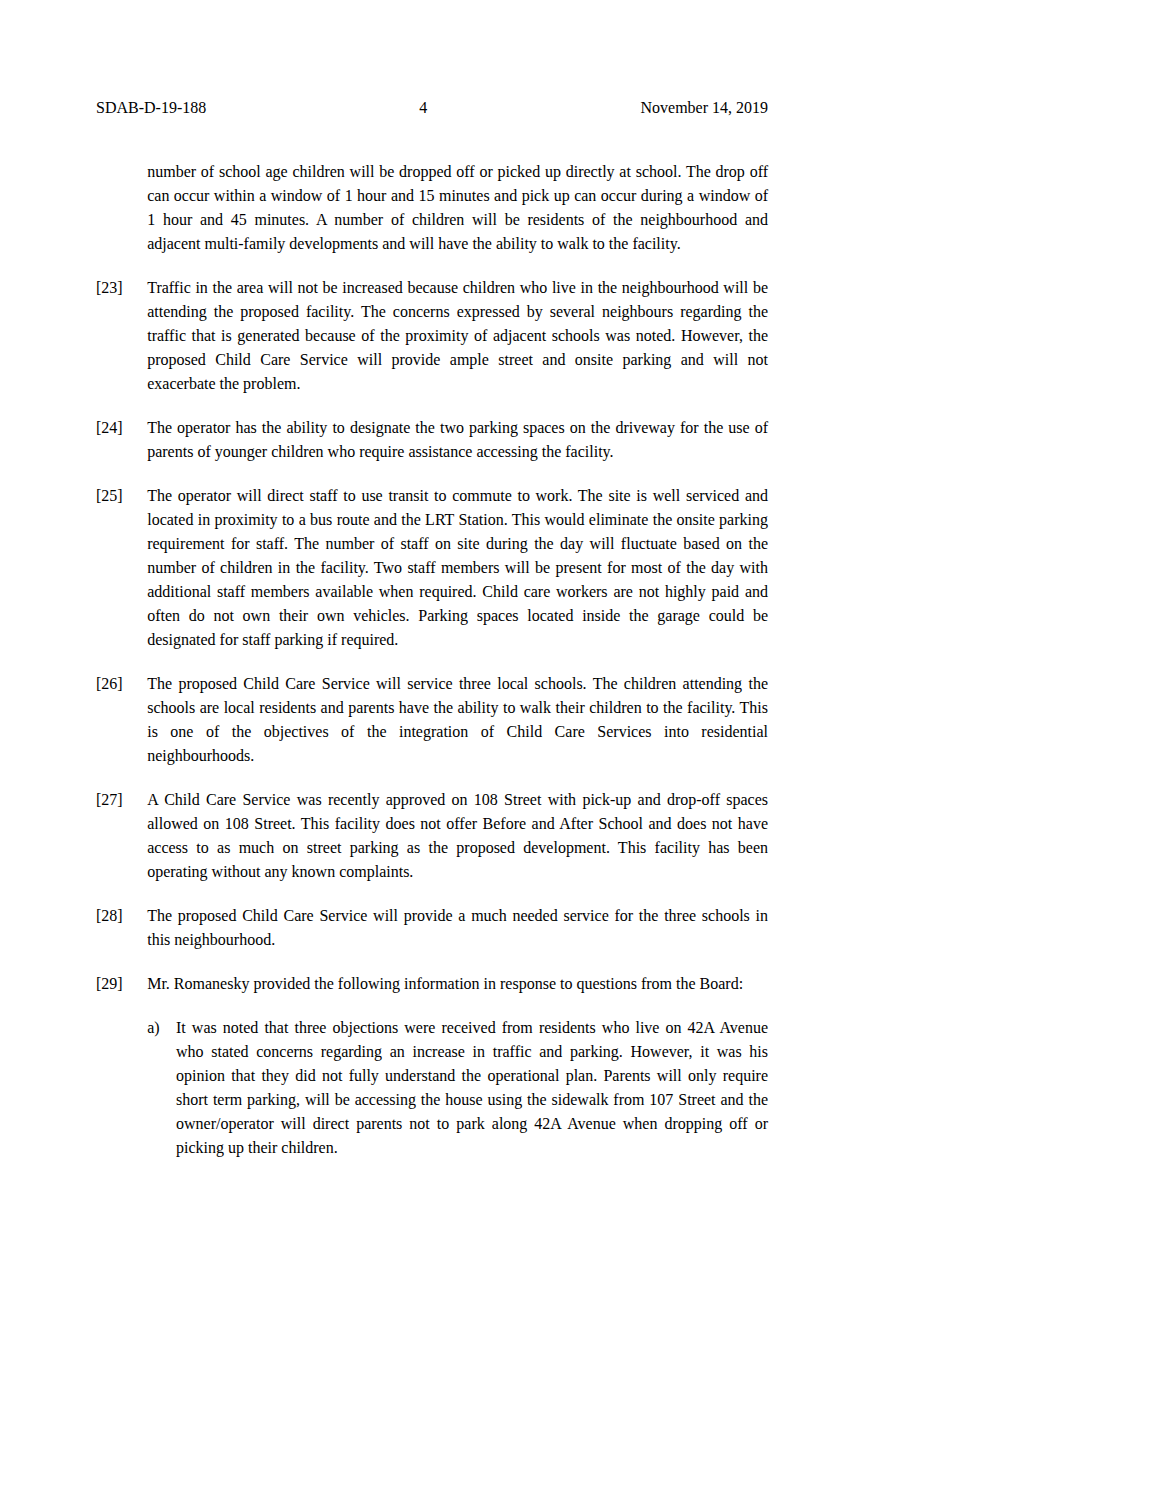SDAB-D-19-188
4
November 14, 2019
number of school age children will be dropped off or picked up directly at school. The drop off can occur within a window of 1 hour and 15 minutes and pick up can occur during a window of 1 hour and 45 minutes. A number of children will be residents of the neighbourhood and adjacent multi-family developments and will have the ability to walk to the facility.
[23]
Traffic in the area will not be increased because children who live in the neighbourhood will be attending the proposed facility. The concerns expressed by several neighbours regarding the traffic that is generated because of the proximity of adjacent schools was noted. However, the proposed Child Care Service will provide ample street and onsite parking and will not exacerbate the problem.
[24]
The operator has the ability to designate the two parking spaces on the driveway for the use of parents of younger children who require assistance accessing the facility.
[25]
The operator will direct staff to use transit to commute to work. The site is well serviced and located in proximity to a bus route and the LRT Station. This would eliminate the onsite parking requirement for staff. The number of staff on site during the day will fluctuate based on the number of children in the facility. Two staff members will be present for most of the day with additional staff members available when required. Child care workers are not highly paid and often do not own their own vehicles. Parking spaces located inside the garage could be designated for staff parking if required.
[26]
The proposed Child Care Service will service three local schools. The children attending the schools are local residents and parents have the ability to walk their children to the facility. This is one of the objectives of the integration of Child Care Services into residential neighbourhoods.
[27]
A Child Care Service was recently approved on 108 Street with pick-up and drop-off spaces allowed on 108 Street. This facility does not offer Before and After School and does not have access to as much on street parking as the proposed development. This facility has been operating without any known complaints.
[28]
The proposed Child Care Service will provide a much needed service for the three schools in this neighbourhood.
[29]
Mr. Romanesky provided the following information in response to questions from the Board:
a)
It was noted that three objections were received from residents who live on 42A Avenue who stated concerns regarding an increase in traffic and parking. However, it was his opinion that they did not fully understand the operational plan. Parents will only require short term parking, will be accessing the house using the sidewalk from 107 Street and the owner/operator will direct parents not to park along 42A Avenue when dropping off or picking up their children.